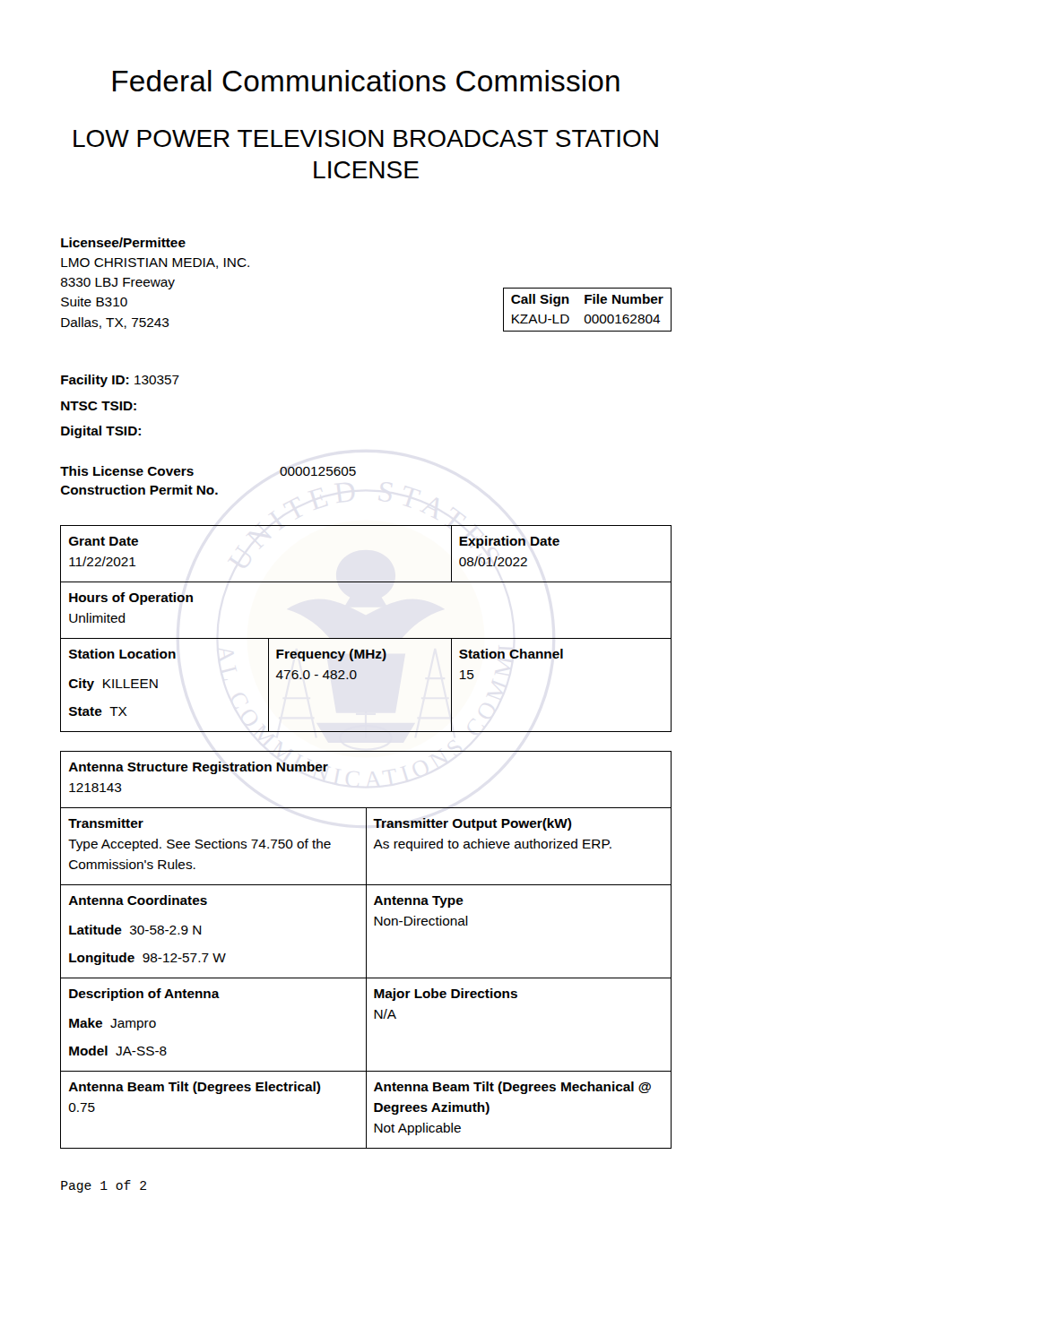UNITED STATES FEDERAL COMMUNICATIONS COMMISSION
Federal Communications Commission
LOW POWER TELEVISION BROADCAST STATION
LICENSE
Licensee/Permittee
LMO CHRISTIAN MEDIA, INC.
8330 LBJ Freeway
Suite B310
Dallas, TX, 75243
| Call Sign | File Number |
| --- | --- |
| KZAU-LD | 0000162804 |
Facility ID: 130357
NTSC TSID:
Digital TSID:
This License Covers Construction Permit No. 0000125605
| Grant Date 11/22/2021 | Expiration Date 08/01/2022 |
| Hours of Operation Unlimited |
| Station Location City KILLEEN State TX | Frequency (MHz) 476.0 - 482.0 | Station Channel 15 |
| Antenna Structure Registration Number 1218143 |
| Transmitter Type Accepted. See Sections 74.750 of the Commission's Rules. | Transmitter Output Power(kW) As required to achieve authorized ERP. |
| Antenna Coordinates Latitude 30-58-2.9 N Longitude 98-12-57.7 W | Antenna Type Non-Directional |
| Description of Antenna Make Jampro Model JA-SS-8 | Major Lobe Directions N/A |
| Antenna Beam Tilt (Degrees Electrical) 0.75 | Antenna Beam Tilt (Degrees Mechanical @ Degrees Azimuth) Not Applicable |
Page 1 of 2